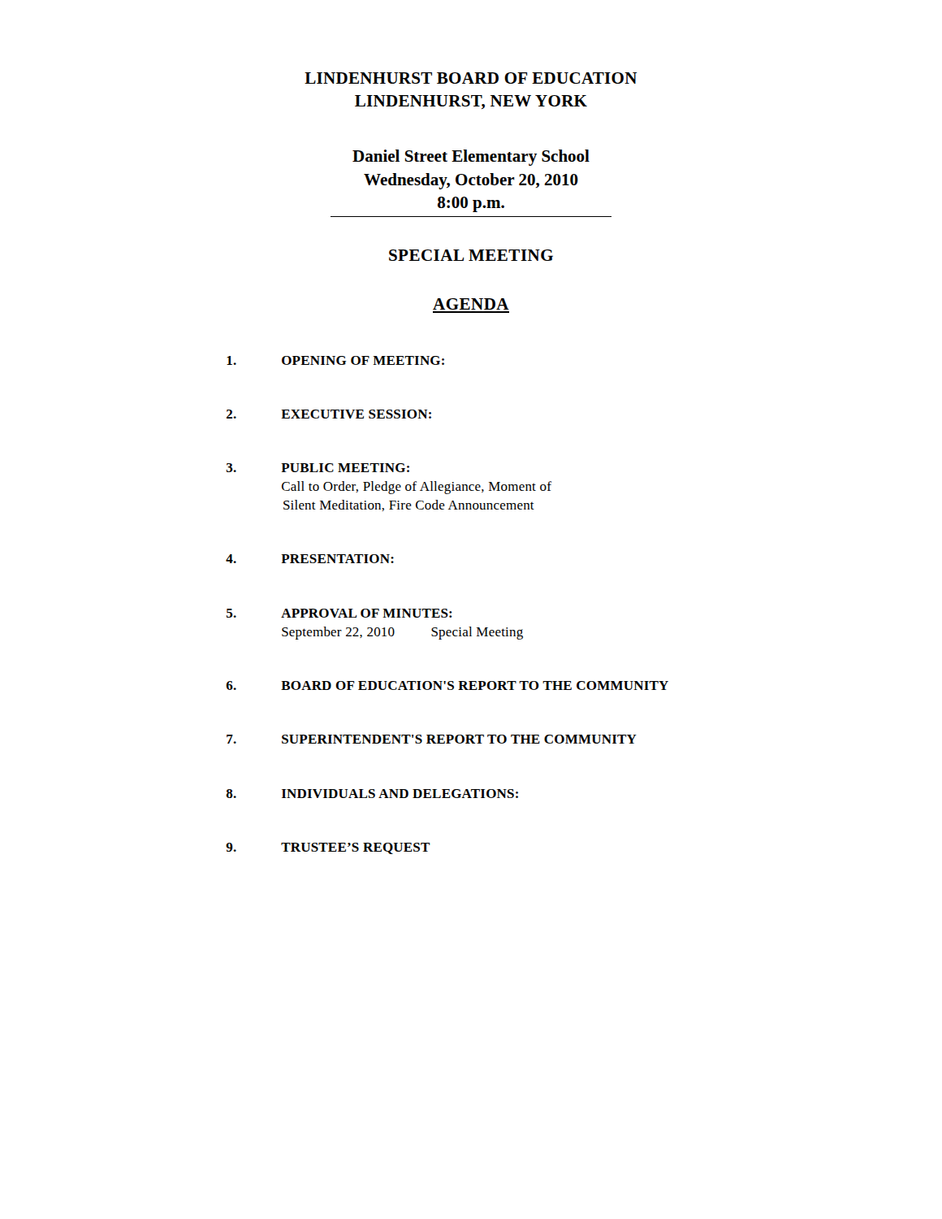LINDENHURST BOARD OF EDUCATION
LINDENHURST, NEW YORK
Daniel Street Elementary School
Wednesday, October 20, 2010
8:00 p.m.
SPECIAL MEETING
AGENDA
1. OPENING OF MEETING:
2. EXECUTIVE SESSION:
3. PUBLIC MEETING: Call to Order, Pledge of Allegiance, Moment of Silent Meditation, Fire Code Announcement
4. PRESENTATION:
5. APPROVAL OF MINUTES: September 22, 2010 Special Meeting
6. BOARD OF EDUCATION'S REPORT TO THE COMMUNITY
7. SUPERINTENDENT'S REPORT TO THE COMMUNITY
8. INDIVIDUALS AND DELEGATIONS:
9. TRUSTEE’S REQUEST